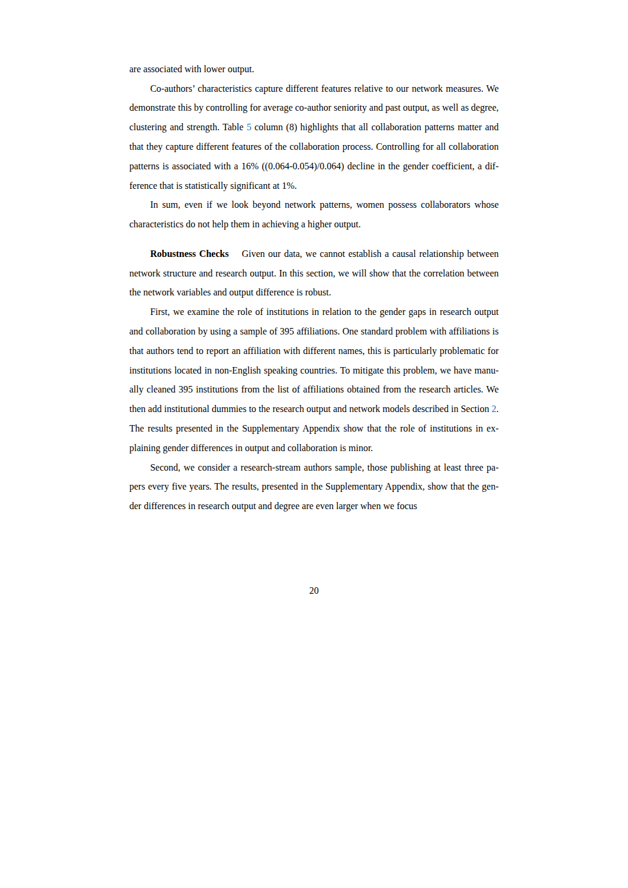are associated with lower output.
Co-authors’ characteristics capture different features relative to our network measures. We demonstrate this by controlling for average co-author seniority and past output, as well as degree, clustering and strength. Table 5 column (8) highlights that all collaboration patterns matter and that they capture different features of the collaboration process. Controlling for all collaboration patterns is associated with a 16% ((0.064-0.054)/0.064) decline in the gender coefficient, a difference that is statistically significant at 1%.
In sum, even if we look beyond network patterns, women possess collaborators whose characteristics do not help them in achieving a higher output.
Robustness Checks Given our data, we cannot establish a causal relationship between network structure and research output. In this section, we will show that the correlation between the network variables and output difference is robust.
First, we examine the role of institutions in relation to the gender gaps in research output and collaboration by using a sample of 395 affiliations. One standard problem with affiliations is that authors tend to report an affiliation with different names, this is particularly problematic for institutions located in non-English speaking countries. To mitigate this problem, we have manually cleaned 395 institutions from the list of affiliations obtained from the research articles. We then add institutional dummies to the research output and network models described in Section 2. The results presented in the Supplementary Appendix show that the role of institutions in explaining gender differences in output and collaboration is minor.
Second, we consider a research-stream authors sample, those publishing at least three papers every five years. The results, presented in the Supplementary Appendix, show that the gender differences in research output and degree are even larger when we focus
20